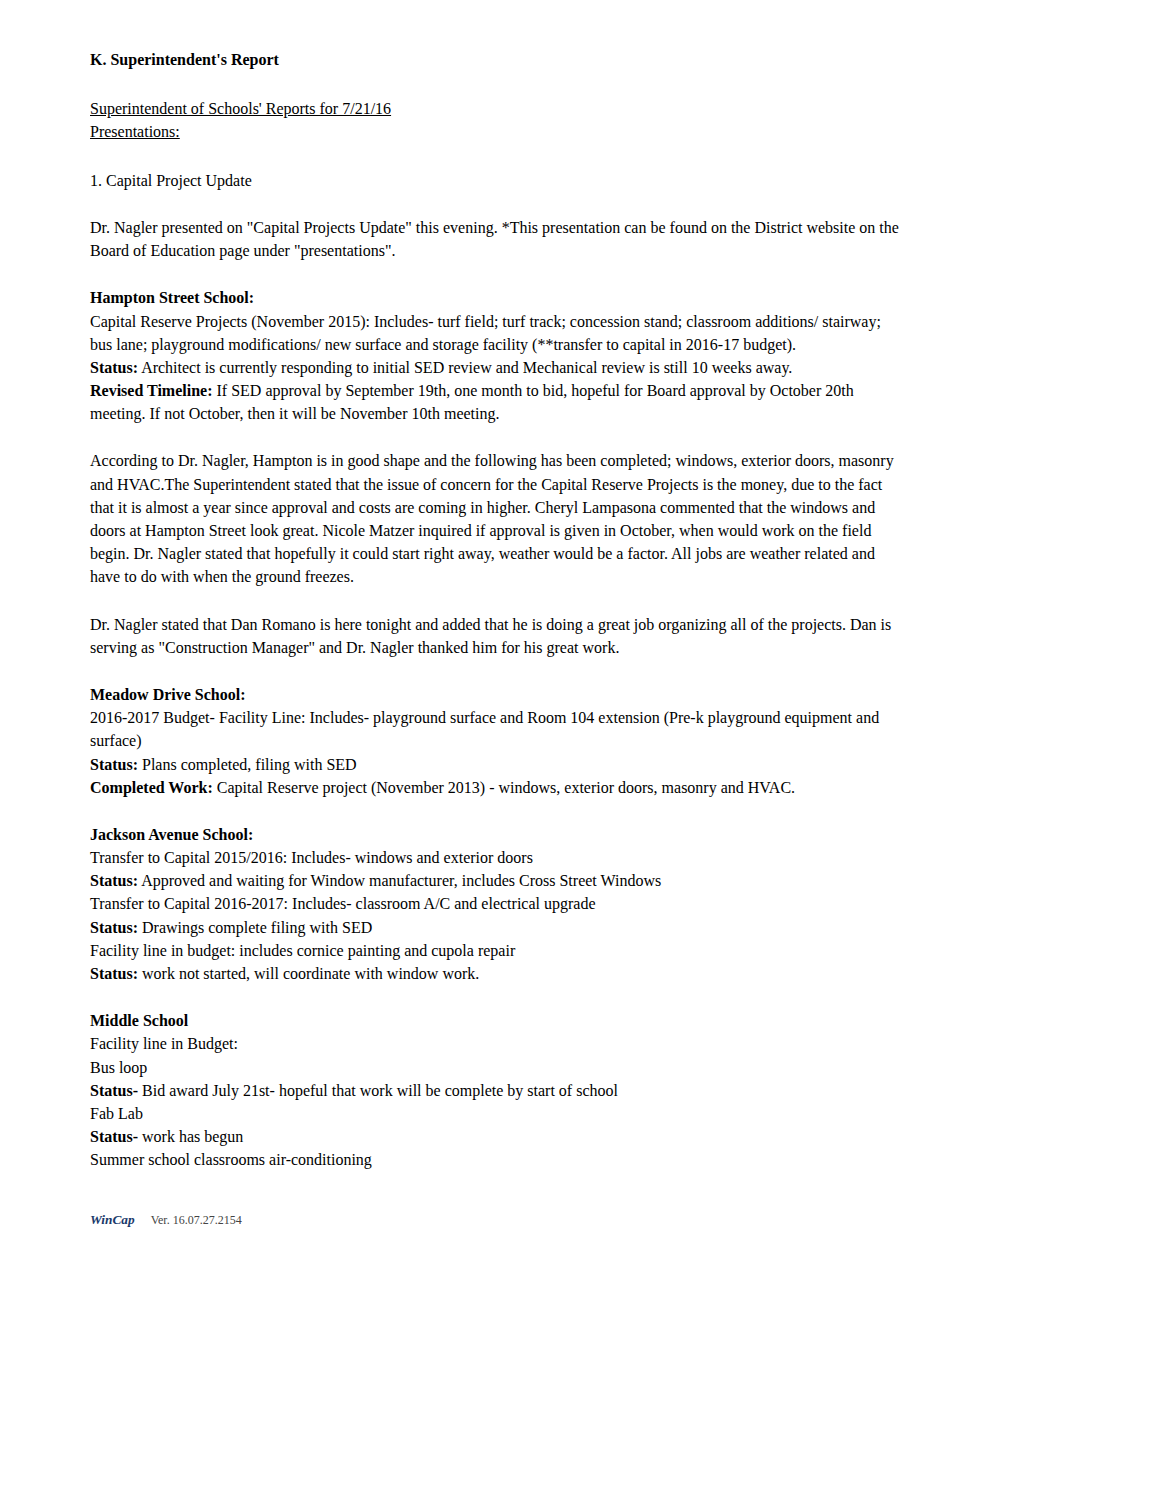K. Superintendent's Report
Superintendent of Schools' Reports for 7/21/16
Presentations:
1. Capital Project Update
Dr. Nagler presented on "Capital Projects Update" this evening. *This presentation can be found on the District website on the Board of Education page under "presentations".
Hampton Street School:
Capital Reserve Projects (November 2015): Includes- turf field; turf track; concession stand; classroom additions/ stairway; bus lane; playground modifications/ new surface and storage facility (**transfer to capital in 2016-17 budget).
Status: Architect is currently responding to initial SED review and Mechanical review is still 10 weeks away.
Revised Timeline: If SED approval by September 19th, one month to bid, hopeful for Board approval by October 20th meeting. If not October, then it will be November 10th meeting.
According to Dr. Nagler, Hampton is in good shape and the following has been completed; windows, exterior doors, masonry and HVAC.The Superintendent stated that the issue of concern for the Capital Reserve Projects is the money, due to the fact that it is almost a year since approval and costs are coming in higher. Cheryl Lampasona commented that the windows and doors at Hampton Street look great. Nicole Matzer inquired if approval is given in October, when would work on the field begin. Dr. Nagler stated that hopefully it could start right away, weather would be a factor. All jobs are weather related and have to do with when the ground freezes.
Dr. Nagler stated that Dan Romano is here tonight and added that he is doing a great job organizing all of the projects. Dan is serving as "Construction Manager" and Dr. Nagler thanked him for his great work.
Meadow Drive School:
2016-2017 Budget- Facility Line: Includes- playground surface and Room 104 extension (Pre-k playground equipment and surface)
Status: Plans completed, filing with SED
Completed Work: Capital Reserve project (November 2013) - windows, exterior doors, masonry and HVAC.
Jackson Avenue School:
Transfer to Capital 2015/2016: Includes- windows and exterior doors
Status: Approved and waiting for Window manufacturer, includes Cross Street Windows
Transfer to Capital 2016-2017: Includes- classroom A/C and electrical upgrade
Status: Drawings complete filing with SED
Facility line in budget: includes cornice painting and cupola repair
Status: work not started, will coordinate with window work.
Middle School
Facility line in Budget:
Bus loop
Status- Bid award July 21st- hopeful that work will be complete by start of school
Fab Lab
Status- work has begun
Summer school classrooms air-conditioning
WinCap Ver. 16.07.27.2154